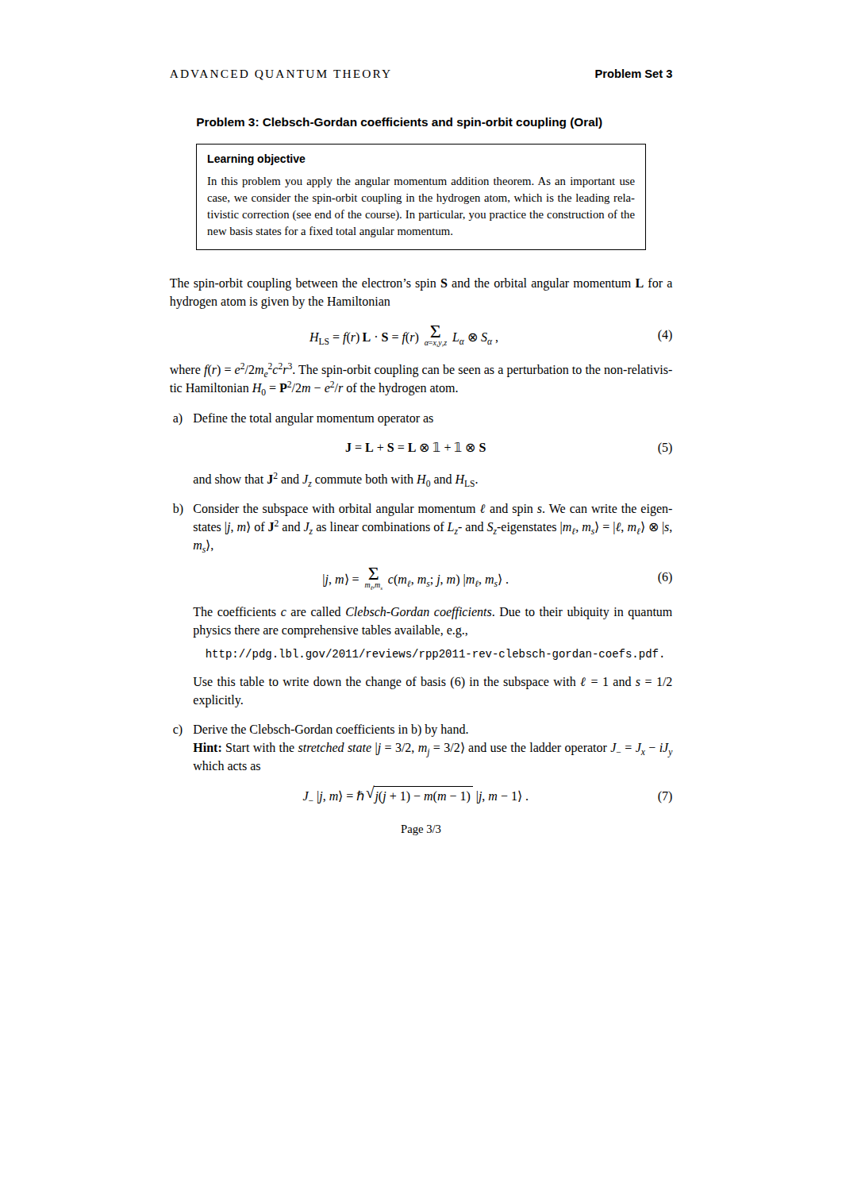Advanced Quantum Theory
Problem Set 3
Problem 3: Clebsch-Gordan coefficients and spin-orbit coupling (Oral)
Learning objective
In this problem you apply the angular momentum addition theorem. As an important use case, we consider the spin-orbit coupling in the hydrogen atom, which is the leading relativistic correction (see end of the course). In particular, you practice the construction of the new basis states for a fixed total angular momentum.
The spin-orbit coupling between the electron’s spin S and the orbital angular momentum L for a hydrogen atom is given by the Hamiltonian
HLS = f(r) L · S = f(r) Σα=x,y,z Lα ⊗ Sα ,
(4)
where f(r) = e2/2me2c2r3. The spin-orbit coupling can be seen as a perturbation to the non-relativistic Hamiltonian H0 = P2/2m − e2/r of the hydrogen atom.
Define the total angular momentum operator as
J = L + S = L ⊗ 𝟙 + 𝟙 ⊗ S
(5)
and show that J2 and Jz commute both with H0 and HLS.
Consider the subspace with orbital angular momentum ℓ and spin s. We can write the eigenstates |j, m⟩ of J2 and Jz as linear combinations of Lz- and Sz-eigenstates |mℓ, ms⟩ = |ℓ, mℓ⟩ ⊗ |s, ms⟩,
|j, m⟩ = Σmℓ,ms c(mℓ, ms; j, m) |mℓ, ms⟩ .
(6)
The coefficients c are called Clebsch-Gordan coefficients. Due to their ubiquity in quantum physics there are comprehensive tables available, e.g.,
http://pdg.lbl.gov/2011/reviews/rpp2011-rev-clebsch-gordan-coefs.pdf.
Use this table to write down the change of basis (6) in the subspace with ℓ = 1 and s = 1/2 explicitly.
Derive the Clebsch-Gordan coefficients in b) by hand.
Hint: Start with the stretched state |j = 3/2, mj = 3/2⟩ and use the ladder operator J− = Jx − iJy which acts as
J− |j, m⟩ = ℏj(j + 1) − m(m − 1) |j, m − 1⟩ .
(7)
Page 3/3